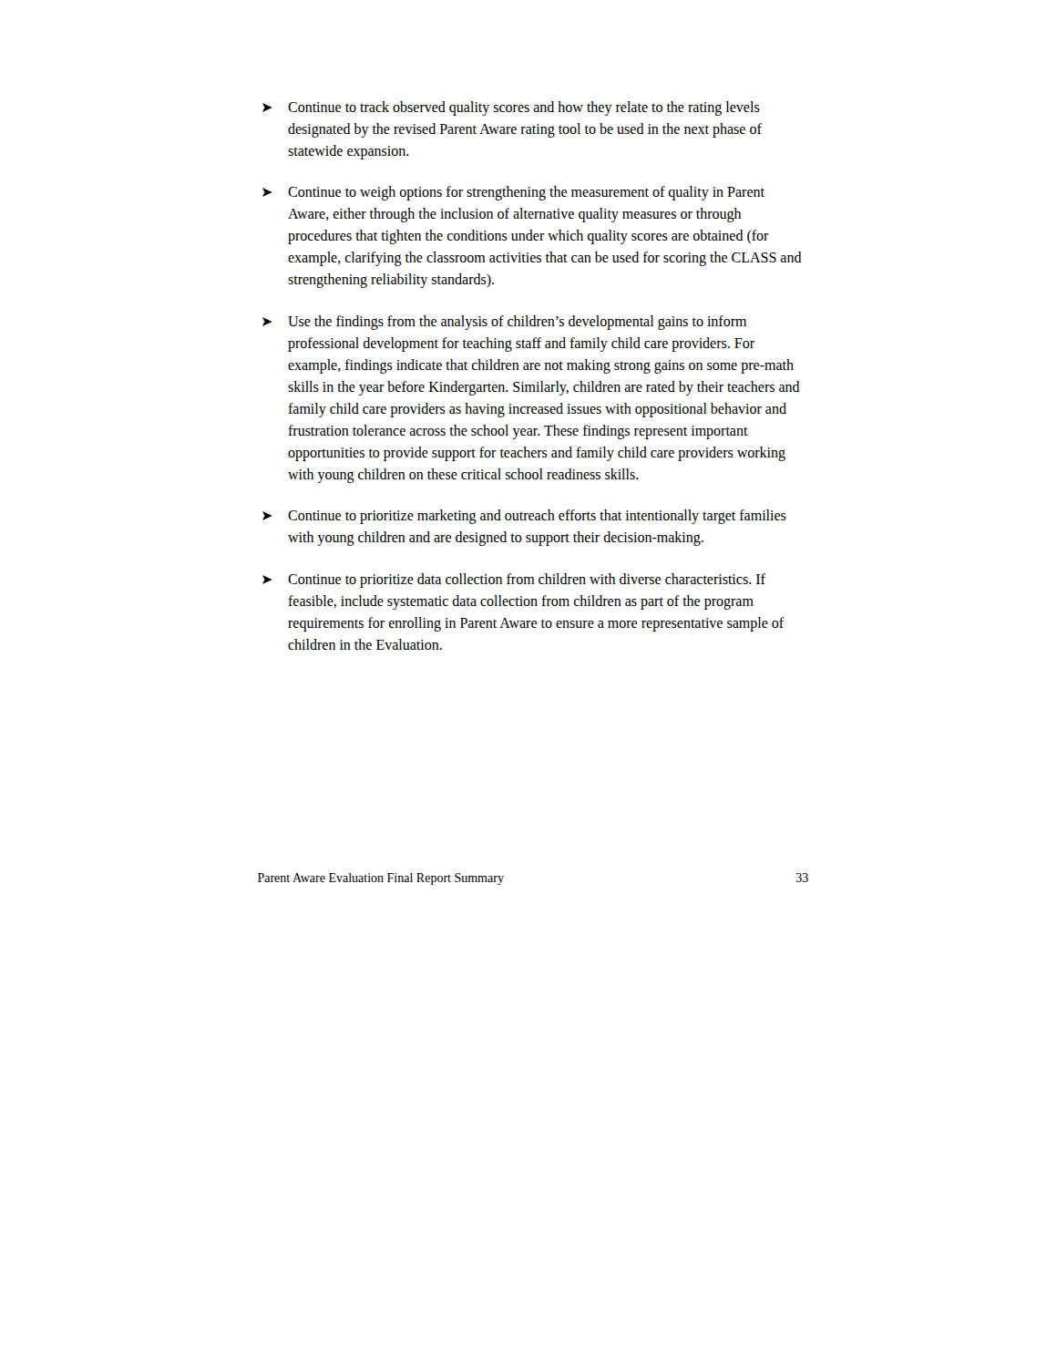Continue to track observed quality scores and how they relate to the rating levels designated by the revised Parent Aware rating tool to be used in the next phase of statewide expansion.
Continue to weigh options for strengthening the measurement of quality in Parent Aware, either through the inclusion of alternative quality measures or through procedures that tighten the conditions under which quality scores are obtained (for example, clarifying the classroom activities that can be used for scoring the CLASS and strengthening reliability standards).
Use the findings from the analysis of children’s developmental gains to inform professional development for teaching staff and family child care providers. For example, findings indicate that children are not making strong gains on some pre-math skills in the year before Kindergarten. Similarly, children are rated by their teachers and family child care providers as having increased issues with oppositional behavior and frustration tolerance across the school year. These findings represent important opportunities to provide support for teachers and family child care providers working with young children on these critical school readiness skills.
Continue to prioritize marketing and outreach efforts that intentionally target families with young children and are designed to support their decision-making.
Continue to prioritize data collection from children with diverse characteristics. If feasible, include systematic data collection from children as part of the program requirements for enrolling in Parent Aware to ensure a more representative sample of children in the Evaluation.
Parent Aware Evaluation Final Report Summary 33